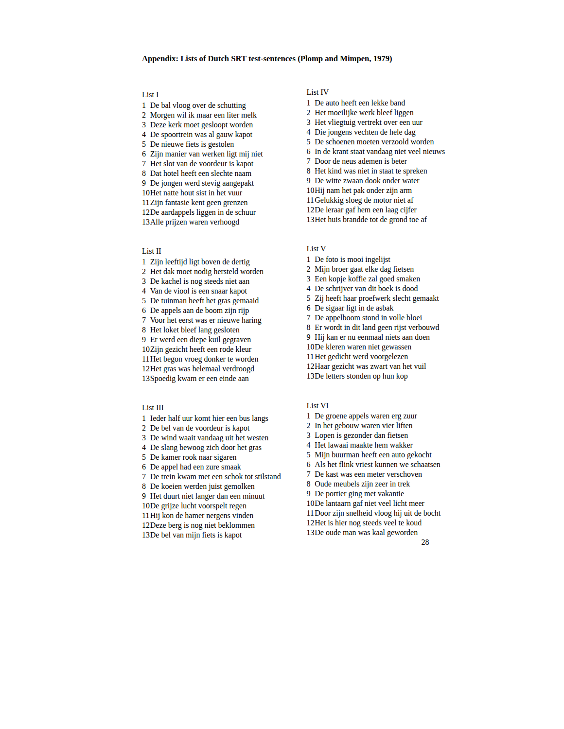Appendix: Lists of Dutch SRT test-sentences (Plomp and Mimpen, 1979)
List I
1 De bal vloog over de schutting
2 Morgen wil ik maar een liter melk
3 Deze kerk moet gesloopt worden
4 De spoortrein was al gauw kapot
5 De nieuwe fiets is gestolen
6 Zijn manier van werken ligt mij niet
7 Het slot van de voordeur is kapot
8 Dat hotel heeft een slechte naam
9 De jongen werd stevig aangepakt
10 Het natte hout sist in het vuur
11 Zijn fantasie kent geen grenzen
12 De aardappels liggen in de schuur
13 Alle prijzen waren verhoogd
List II
1 Zijn leeftijd ligt boven de dertig
2 Het dak moet nodig hersteld worden
3 De kachel is nog steeds niet aan
4 Van de viool is een snaar kapot
5 De tuinman heeft het gras gemaaid
6 De appels aan de boom zijn rijp
7 Voor het eerst was er nieuwe haring
8 Het loket bleef lang gesloten
9 Er werd een diepe kuil gegraven
10 Zijn gezicht heeft een rode kleur
11 Het begon vroeg donker te worden
12 Het gras was helemaal verdroogd
13 Spoedig kwam er een einde aan
List III
1 Ieder half uur komt hier een bus langs
2 De bel van de voordeur is kapot
3 De wind waait vandaag uit het westen
4 De slang bewoog zich door het gras
5 De kamer rook naar sigaren
6 De appel had een zure smaak
7 De trein kwam met een schok tot stilstand
8 De koeien werden juist gemolken
9 Het duurt niet langer dan een minuut
10 De grijze lucht voorspelt regen
11 Hij kon de hamer nergens vinden
12 Deze berg is nog niet beklommen
13 De bel van mijn fiets is kapot
List IV
1 De auto heeft een lekke band
2 Het moeilijke werk bleef liggen
3 Het vliegtuig vertrekt over een uur
4 Die jongens vechten de hele dag
5 De schoenen moeten verzoold worden
6 In de krant staat vandaag niet veel nieuws
7 Door de neus ademen is beter
8 Het kind was niet in staat te spreken
9 De witte zwaan dook onder water
10 Hij nam het pak onder zijn arm
11 Gelukkig sloeg de motor niet af
12 De leraar gaf hem een laag cijfer
13 Het huis brandde tot de grond toe af
List V
1 De foto is mooi ingelijst
2 Mijn broer gaat elke dag fietsen
3 Een kopje koffie zal goed smaken
4 De schrijver van dit boek is dood
5 Zij heeft haar proefwerk slecht gemaakt
6 De sigaar ligt in de asbak
7 De appelboom stond in volle bloei
8 Er wordt in dit land geen rijst verbouwd
9 Hij kan er nu eenmaal niets aan doen
10 De kleren waren niet gewassen
11 Het gedicht werd voorgelezen
12 Haar gezicht was zwart van het vuil
13 De letters stonden op hun kop
List VI
1 De groene appels waren erg zuur
2 In het gebouw waren vier liften
3 Lopen is gezonder dan fietsen
4 Het lawaai maakte hem wakker
5 Mijn buurman heeft een auto gekocht
6 Als het flink vriest kunnen we schaatsen
7 De kast was een meter verschoven
8 Oude meubels zijn zeer in trek
9 De portier ging met vakantie
10 De lantaarn gaf niet veel licht meer
11 Door zijn snelheid vloog hij uit de bocht
12 Het is hier nog steeds veel te koud
13 De oude man was kaal geworden
28